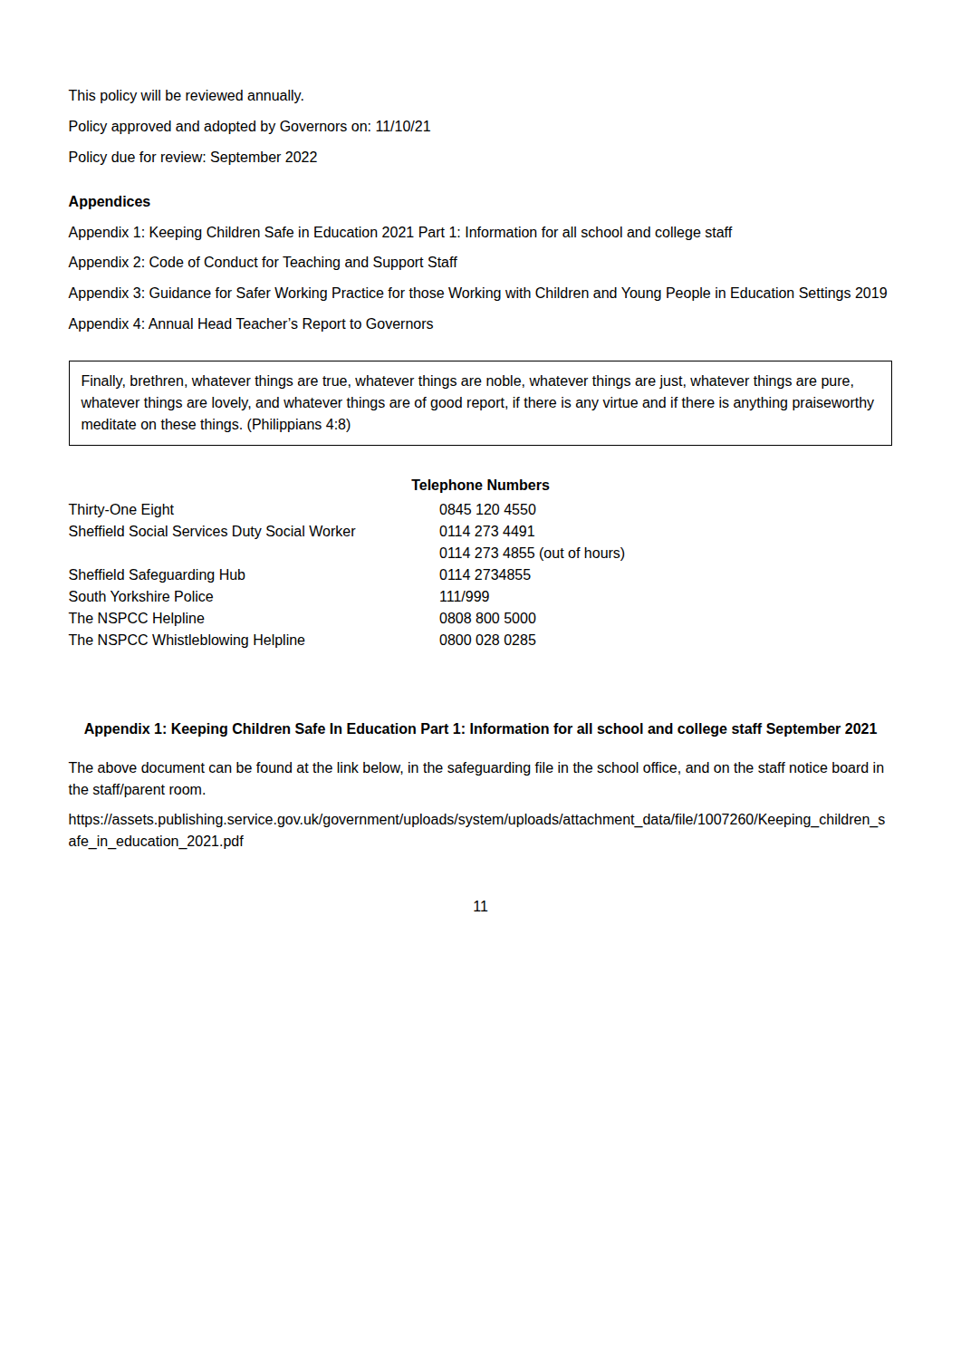This policy will be reviewed annually.
Policy approved and adopted by Governors on: 11/10/21
Policy due for review: September 2022
Appendices
Appendix 1: Keeping Children Safe in Education 2021 Part 1: Information for all school and college staff
Appendix 2: Code of Conduct for Teaching and Support Staff
Appendix 3: Guidance for Safer Working Practice for those Working with Children and Young People in Education Settings 2019
Appendix 4: Annual Head Teacher’s Report to Governors
Finally, brethren, whatever things are true, whatever things are noble, whatever things are just, whatever things are pure, whatever things are lovely, and whatever things are of good report, if there is any virtue and if there is anything praiseworthy meditate on these things. (Philippians 4:8)
Telephone Numbers
| Thirty-One Eight | 0845 120 4550 |
| Sheffield Social Services Duty Social Worker | 0114 273 4491 |
| | 0114 273 4855 (out of hours) |
| Sheffield Safeguarding Hub | 0114 2734855 |
| South Yorkshire Police | 111/999 |
| The NSPCC Helpline | 0808 800 5000 |
| The NSPCC Whistleblowing Helpline | 0800 028 0285 |
Appendix 1: Keeping Children Safe In Education Part 1: Information for all school and college staff September 2021
The above document can be found at the link below, in the safeguarding file in the school office, and on the staff notice board in the staff/parent room.
https://assets.publishing.service.gov.uk/government/uploads/system/uploads/attachment_data/file/1007260/Keeping_children_safe_in_education_2021.pdf
11